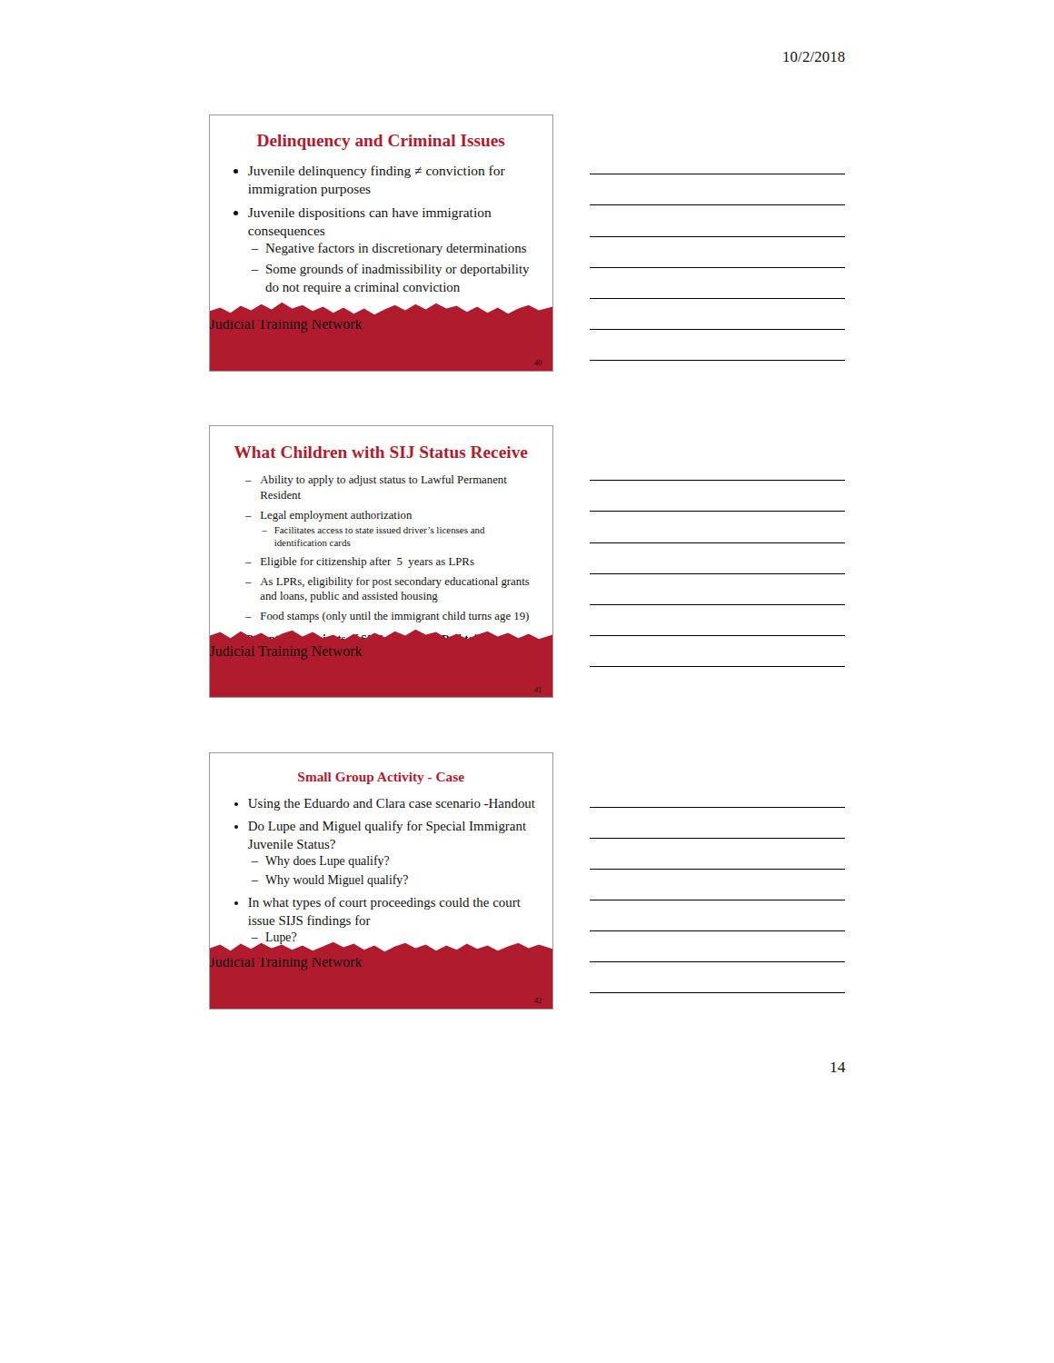10/2/2018
Delinquency and Criminal Issues
Juvenile delinquency finding ≠ conviction for immigration purposes
Juvenile dispositions can have immigration consequences
Negative factors in discretionary determinations
Some grounds of inadmissibility or deportability do not require a criminal conviction
Judicial Training Network 40
What Children with SIJ Status Receive
Ability to apply to adjust status to Lawful Permanent Resident
Legal employment authorization
Facilitates access to state issued driver’s licenses and identification cards
Eligible for citizenship after 5 years as LPRs
As LPRs, eligibility for post secondary educational grants and loans, public and assisted housing
Food stamps (only until the immigrant child turns age 19)
Parents of recipients of SIJS may NEVER obtain any immigration benefit based on the relationship to the child
Judicial Training Network 41
Small Group Activity - Case
Using the Eduardo and Clara case scenario -Handout
Do Lupe and Miguel qualify for Special Immigrant Juvenile Status?
Why does Lupe qualify?
Why would Miguel qualify?
In what types of court proceedings could the court issue SIJS findings for
Lupe?
Miguel?
Judicial Training Network 42
14